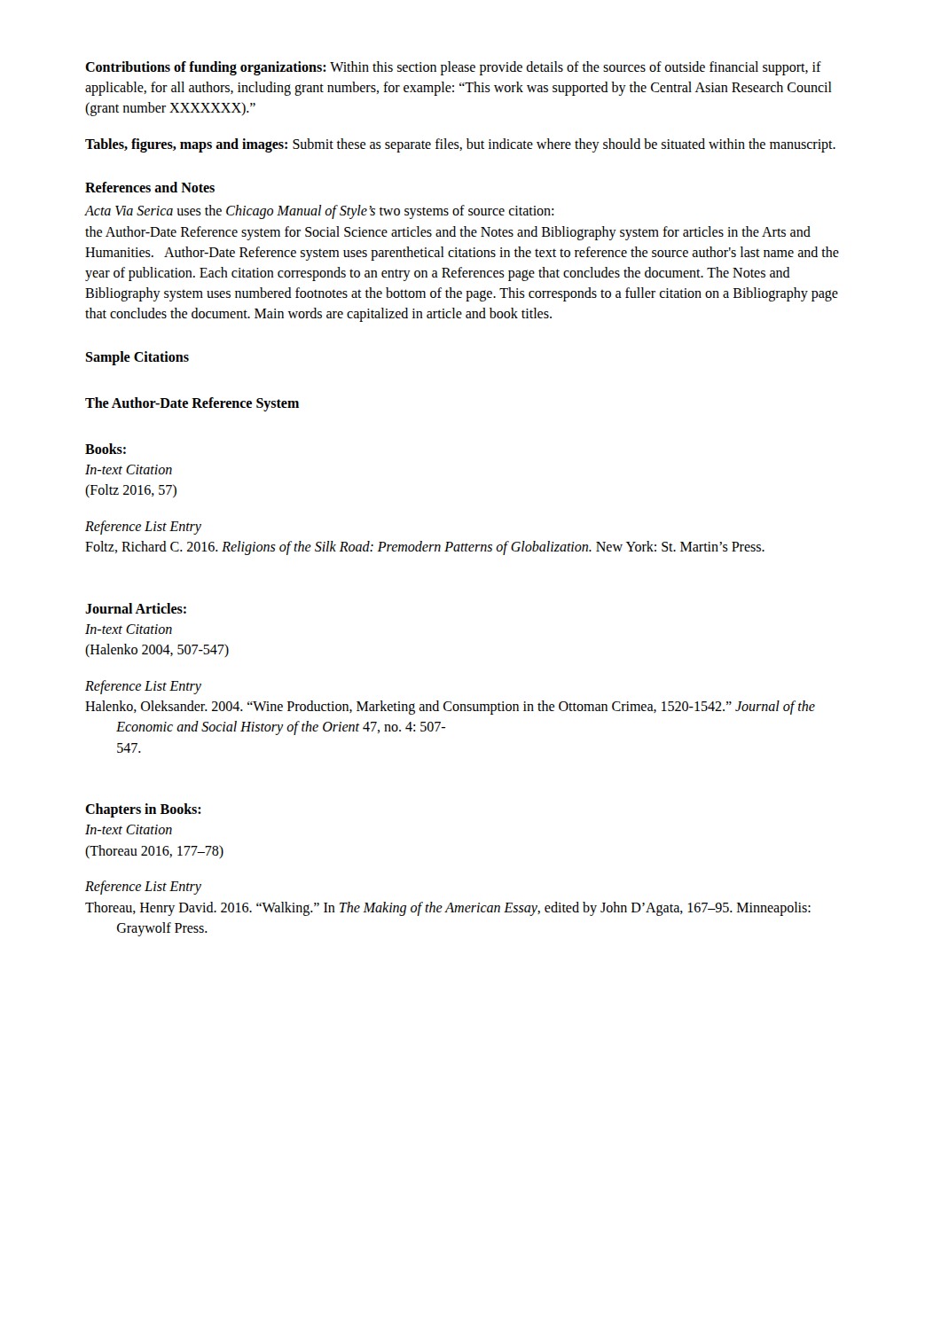Contributions of funding organizations: Within this section please provide details of the sources of outside financial support, if applicable, for all authors, including grant numbers, for example: “This work was supported by the Central Asian Research Council (grant number XXXXXXX).”
Tables, figures, maps and images: Submit these as separate files, but indicate where they should be situated within the manuscript.
References and Notes
Acta Via Serica uses the Chicago Manual of Style’s two systems of source citation:
the Author-Date Reference system for Social Science articles and the Notes and Bibliography system for articles in the Arts and Humanities. Author-Date Reference system uses parenthetical citations in the text to reference the source author's last name and the year of publication. Each citation corresponds to an entry on a References page that concludes the document. The Notes and Bibliography system uses numbered footnotes at the bottom of the page. This corresponds to a fuller citation on a Bibliography page that concludes the document. Main words are capitalized in article and book titles.
Sample Citations
The Author-Date Reference System
Books:
In-text Citation
(Foltz 2016, 57)
Reference List Entry
Foltz, Richard C. 2016. Religions of the Silk Road: Premodern Patterns of Globalization. New York: St. Martin’s Press.
Journal Articles:
In-text Citation
(Halenko 2004, 507-547)
Reference List Entry
Halenko, Oleksander. 2004. “Wine Production, Marketing and Consumption in the Ottoman Crimea, 1520-1542.” Journal of the Economic and Social History of the Orient 47, no. 4: 507-
547.
Chapters in Books:
In-text Citation
(Thoreau 2016, 177–78)
Reference List Entry
Thoreau, Henry David. 2016. “Walking.” In The Making of the American Essay, edited by John D’Agata, 167–95. Minneapolis: Graywolf Press.